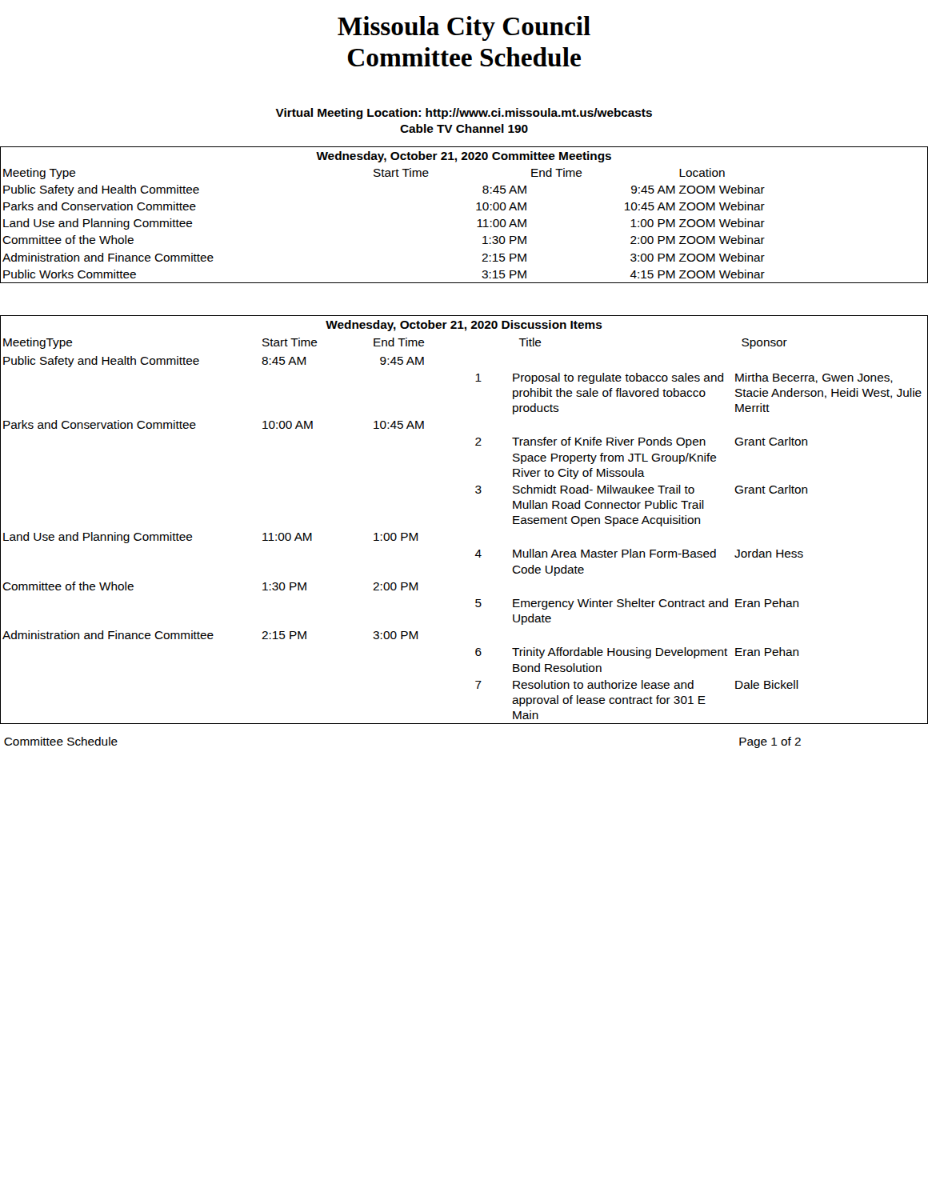Missoula City Council
Committee Schedule
Virtual Meeting Location: http://www.ci.missoula.mt.us/webcasts
Cable TV Channel 190
| Wednesday, October 21, 2020 Committee Meetings |
| Meeting Type | Start Time | End Time | Location |
| Public Safety and Health Committee | 8:45 AM | 9:45 AM | ZOOM Webinar |
| Parks and Conservation Committee | 10:00 AM | 10:45 AM | ZOOM Webinar |
| Land Use and Planning Committee | 11:00 AM | 1:00 PM | ZOOM Webinar |
| Committee of the Whole | 1:30 PM | 2:00 PM | ZOOM Webinar |
| Administration and Finance Committee | 2:15 PM | 3:00 PM | ZOOM Webinar |
| Public Works Committee | 3:15 PM | 4:15 PM | ZOOM Webinar |
| Wednesday, October 21, 2020 Discussion Items |
| MeetingType | Start Time | End Time | | Title | Sponsor |
| Public Safety and Health Committee | 8:45 AM | 9:45 AM | | | |
| | | | 1 | Proposal to regulate tobacco sales and prohibit the sale of flavored tobacco products | Mirtha Becerra, Gwen Jones, Stacie Anderson, Heidi West, Julie Merritt |
| Parks and Conservation Committee | 10:00 AM | 10:45 AM | | | |
| | | | 2 | Transfer of Knife River Ponds Open Space Property from JTL Group/Knife River to City of Missoula | Grant Carlton |
| | | | 3 | Schmidt Road- Milwaukee Trail to Mullan Road Connector Public Trail Easement Open Space Acquisition | Grant Carlton |
| Land Use and Planning Committee | 11:00 AM | 1:00 PM | | | |
| | | | 4 | Mullan Area Master Plan Form-Based Code Update | Jordan Hess |
| Committee of the Whole | 1:30 PM | 2:00 PM | | | |
| | | | 5 | Emergency Winter Shelter Contract and Update | Eran Pehan |
| Administration and Finance Committee | 2:15 PM | 3:00 PM | | | |
| | | | 6 | Trinity Affordable Housing Development Bond Resolution | Eran Pehan |
| | | | 7 | Resolution to authorize lease and approval of lease contract for 301 E Main | Dale Bickell |
Committee Schedule Page 1 of 2